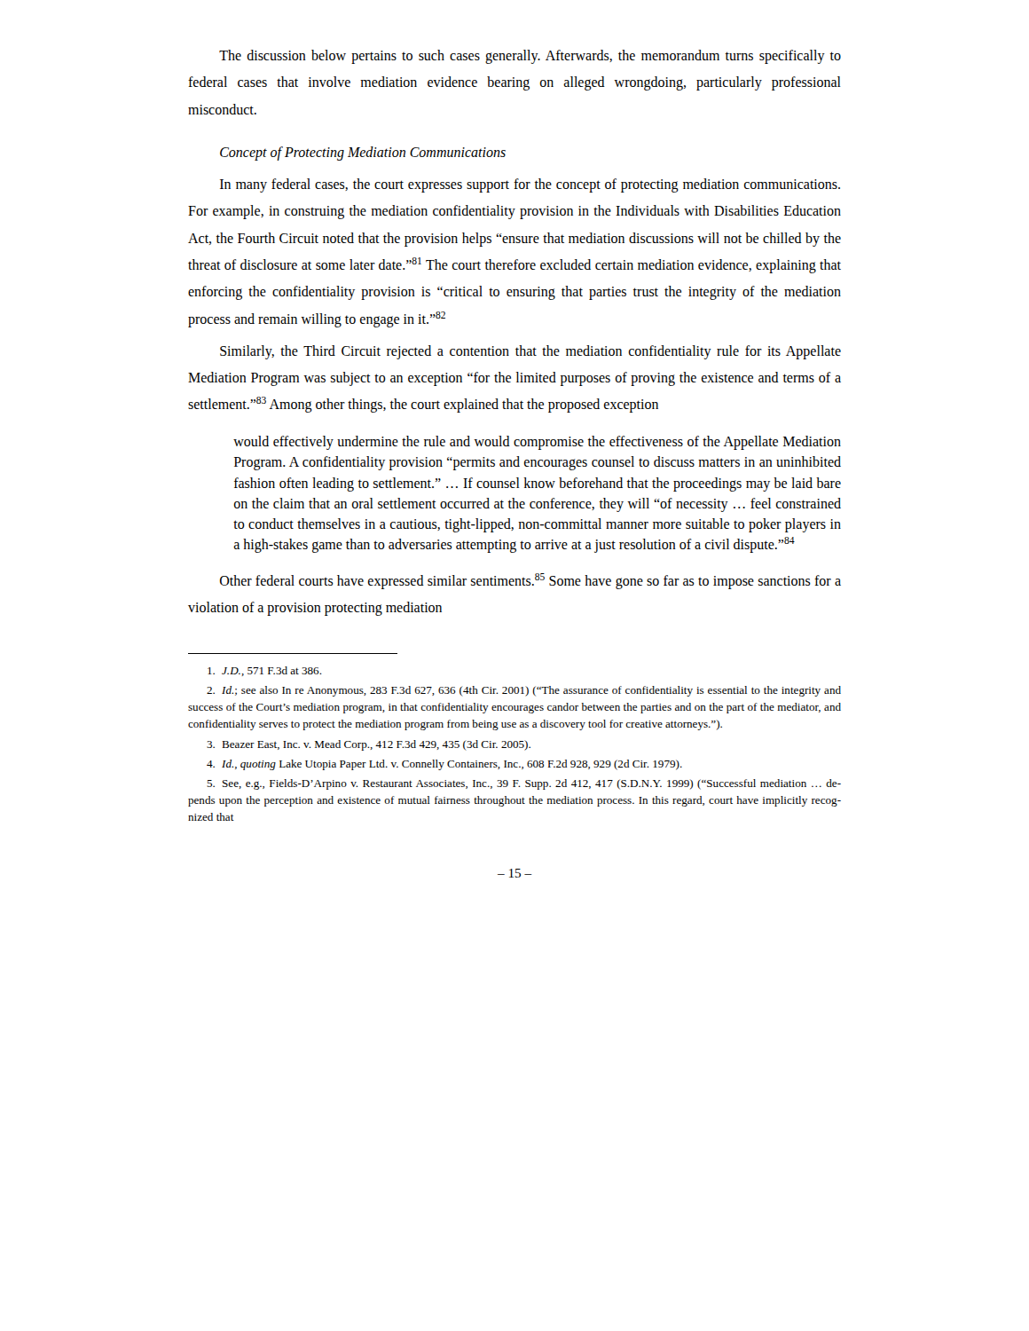The discussion below pertains to such cases generally. Afterwards, the memorandum turns specifically to federal cases that involve mediation evidence bearing on alleged wrongdoing, particularly professional misconduct.
Concept of Protecting Mediation Communications
In many federal cases, the court expresses support for the concept of protecting mediation communications. For example, in construing the mediation confidentiality provision in the Individuals with Disabilities Education Act, the Fourth Circuit noted that the provision helps “ensure that mediation discussions will not be chilled by the threat of disclosure at some later date.”81 The court therefore excluded certain mediation evidence, explaining that enforcing the confidentiality provision is “critical to ensuring that parties trust the integrity of the mediation process and remain willing to engage in it.”82
Similarly, the Third Circuit rejected a contention that the mediation confidentiality rule for its Appellate Mediation Program was subject to an exception “for the limited purposes of proving the existence and terms of a settlement.”83 Among other things, the court explained that the proposed exception
would effectively undermine the rule and would compromise the effectiveness of the Appellate Mediation Program. A confidentiality provision “permits and encourages counsel to discuss matters in an uninhibited fashion often leading to settlement.” … If counsel know beforehand that the proceedings may be laid bare on the claim that an oral settlement occurred at the conference, they will “of necessity … feel constrained to conduct themselves in a cautious, tight-lipped, non-committal manner more suitable to poker players in a high-stakes game than to adversaries attempting to arrive at a just resolution of a civil dispute.”84
Other federal courts have expressed similar sentiments.85 Some have gone so far as to impose sanctions for a violation of a provision protecting mediation
J.D., 571 F.3d at 386.
Id.; see also In re Anonymous, 283 F.3d 627, 636 (4th Cir. 2001) (“The assurance of confidentiality is essential to the integrity and success of the Court’s mediation program, in that confidentiality encourages candor between the parties and on the part of the mediator, and confidentiality serves to protect the mediation program from being use as a discovery tool for creative attorneys.”).
Beazer East, Inc. v. Mead Corp., 412 F.3d 429, 435 (3d Cir. 2005).
Id., quoting Lake Utopia Paper Ltd. v. Connelly Containers, Inc., 608 F.2d 928, 929 (2d Cir. 1979).
See, e.g., Fields-D’Arpino v. Restaurant Associates, Inc., 39 F. Supp. 2d 412, 417 (S.D.N.Y. 1999) (“Successful mediation … depends upon the perception and existence of mutual fairness throughout the mediation process. In this regard, court have implicitly recognized that
– 15 –